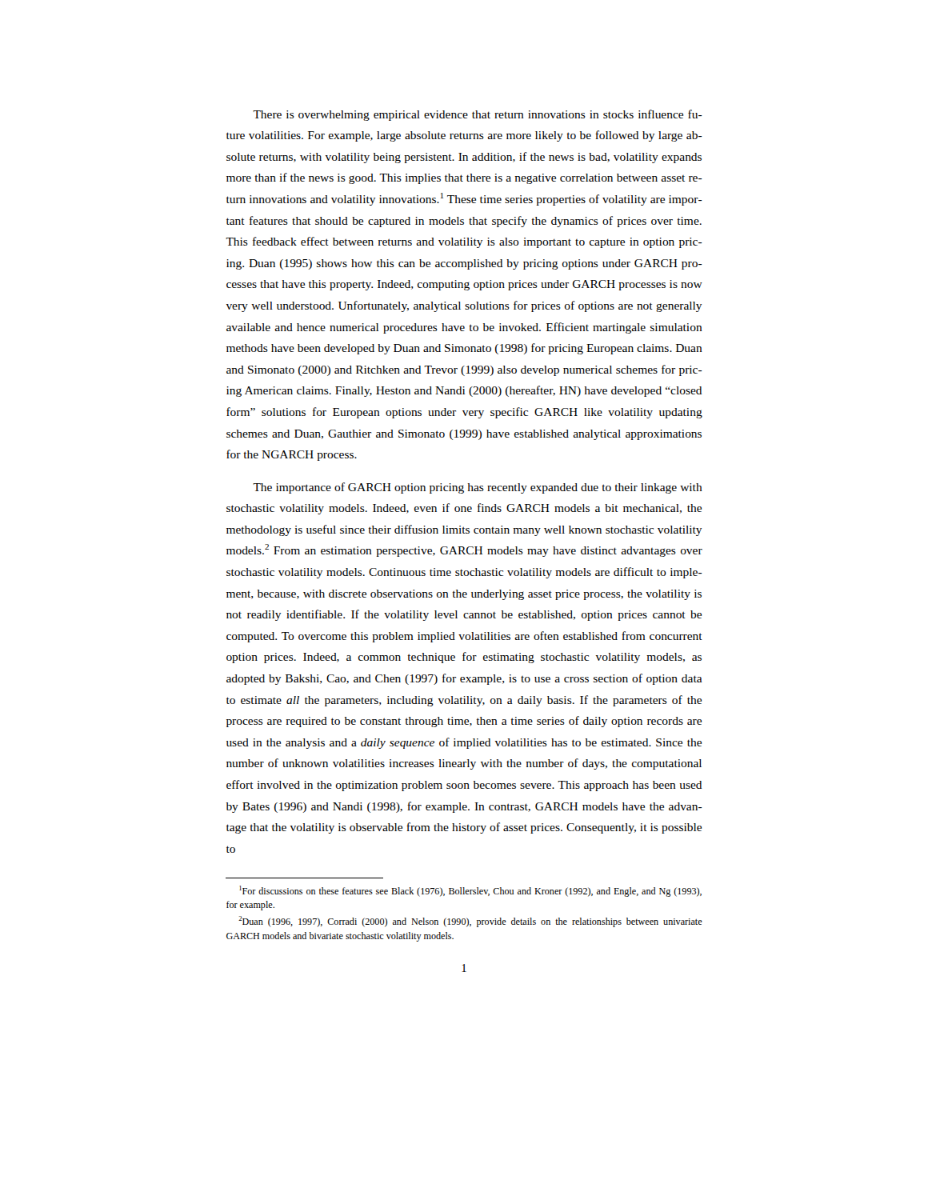There is overwhelming empirical evidence that return innovations in stocks influence future volatilities. For example, large absolute returns are more likely to be followed by large absolute returns, with volatility being persistent. In addition, if the news is bad, volatility expands more than if the news is good. This implies that there is a negative correlation between asset return innovations and volatility innovations.1 These time series properties of volatility are important features that should be captured in models that specify the dynamics of prices over time. This feedback effect between returns and volatility is also important to capture in option pricing. Duan (1995) shows how this can be accomplished by pricing options under GARCH processes that have this property. Indeed, computing option prices under GARCH processes is now very well understood. Unfortunately, analytical solutions for prices of options are not generally available and hence numerical procedures have to be invoked. Efficient martingale simulation methods have been developed by Duan and Simonato (1998) for pricing European claims. Duan and Simonato (2000) and Ritchken and Trevor (1999) also develop numerical schemes for pricing American claims. Finally, Heston and Nandi (2000) (hereafter, HN) have developed “closed form” solutions for European options under very specific GARCH like volatility updating schemes and Duan, Gauthier and Simonato (1999) have established analytical approximations for the NGARCH process.
The importance of GARCH option pricing has recently expanded due to their linkage with stochastic volatility models. Indeed, even if one finds GARCH models a bit mechanical, the methodology is useful since their diffusion limits contain many well known stochastic volatility models.2 From an estimation perspective, GARCH models may have distinct advantages over stochastic volatility models. Continuous time stochastic volatility models are difficult to implement, because, with discrete observations on the underlying asset price process, the volatility is not readily identifiable. If the volatility level cannot be established, option prices cannot be computed. To overcome this problem implied volatilities are often established from concurrent option prices. Indeed, a common technique for estimating stochastic volatility models, as adopted by Bakshi, Cao, and Chen (1997) for example, is to use a cross section of option data to estimate all the parameters, including volatility, on a daily basis. If the parameters of the process are required to be constant through time, then a time series of daily option records are used in the analysis and a daily sequence of implied volatilities has to be estimated. Since the number of unknown volatilities increases linearly with the number of days, the computational effort involved in the optimization problem soon becomes severe. This approach has been used by Bates (1996) and Nandi (1998), for example. In contrast, GARCH models have the advantage that the volatility is observable from the history of asset prices. Consequently, it is possible to
1For discussions on these features see Black (1976), Bollerslev, Chou and Kroner (1992), and Engle, and Ng (1993), for example.
2Duan (1996, 1997), Corradi (2000) and Nelson (1990), provide details on the relationships between univariate GARCH models and bivariate stochastic volatility models.
1